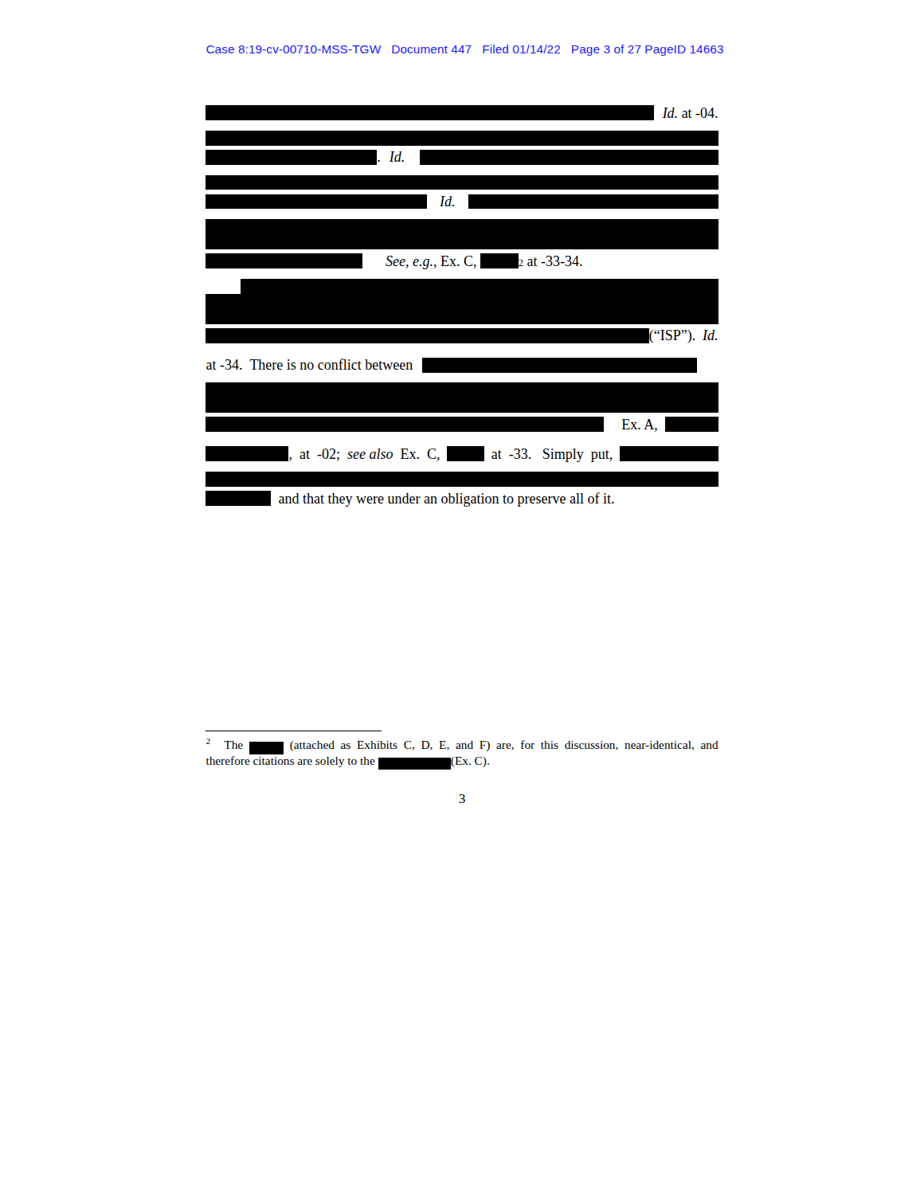Case 8:19-cv-00710-MSS-TGW Document 447 Filed 01/14/22 Page 3 of 27 PageID 14663
Id. at -04.
. Id.
Id.
See, e.g., Ex. C, 2 at -33-34.
(“ISP”). Id.
at -34. There is no conflict between
Ex. A,
, at -02; see also Ex. C, at -33. Simply put,
and that they were under an obligation to preserve all of it.
2The (attached as Exhibits C, D, E, and F) are, for this discussion, near-identical, and therefore citations are solely to the (Ex. C).
3